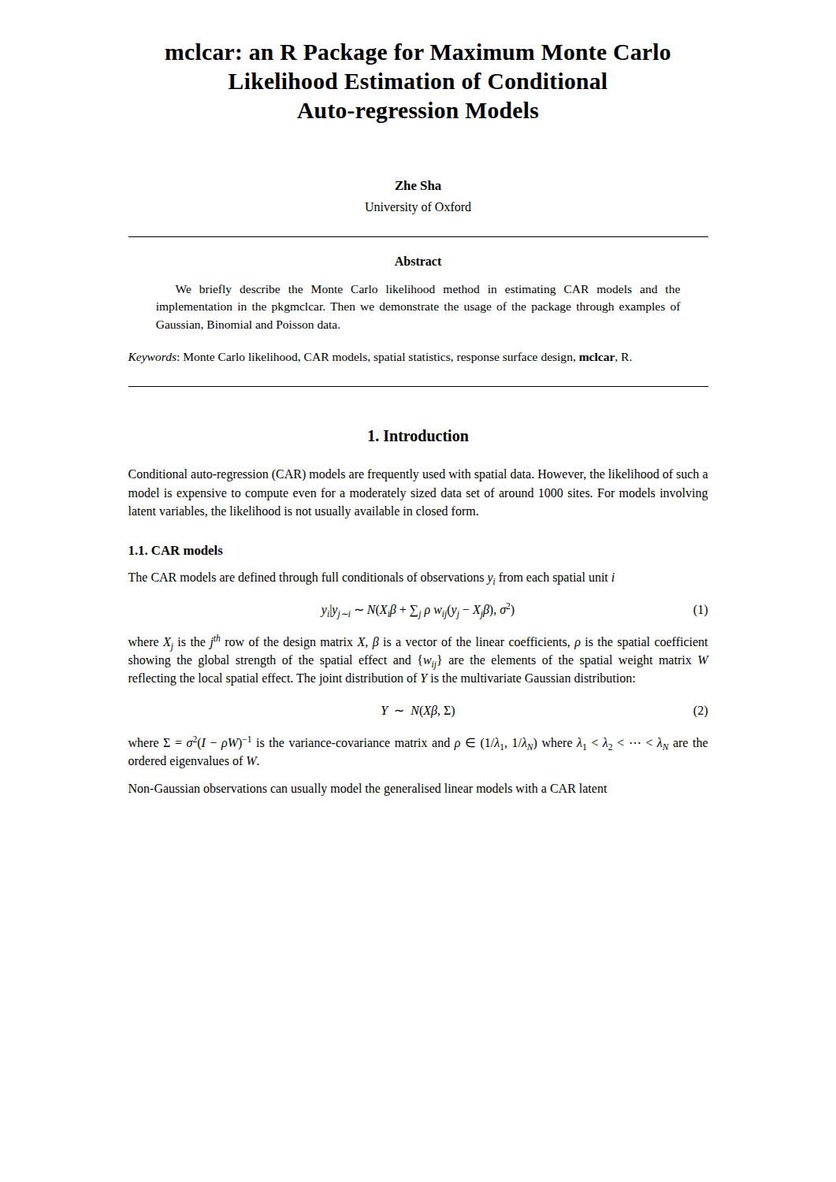mclcar: an R Package for Maximum Monte Carlo
Likelihood Estimation of Conditional
Auto-regression Models
Zhe Sha
University of Oxford
Abstract
We briefly describe the Monte Carlo likelihood method in estimating CAR models and the implementation in the pkgmclcar. Then we demonstrate the usage of the package through examples of Gaussian, Binomial and Poisson data.
Keywords: Monte Carlo likelihood, CAR models, spatial statistics, response surface design, mclcar, R.
1. Introduction
Conditional auto-regression (CAR) models are frequently used with spatial data. However, the likelihood of such a model is expensive to compute even for a moderately sized data set of around 1000 sites. For models involving latent variables, the likelihood is not usually available in closed form.
1.1. CAR models
The CAR models are defined through full conditionals of observations yi from each spatial unit i
yi|yj∼i ∼ N(Xiβ + ∑j ρ wij(yj − Xjβ), σ2)
(1)
where Xj is the jth row of the design matrix X, β is a vector of the linear coefficients, ρ is the spatial coefficient showing the global strength of the spatial effect and {wij} are the elements of the spatial weight matrix W reflecting the local spatial effect. The joint distribution of Y is the multivariate Gaussian distribution:
Y ∼ N(Xβ, Σ)
(2)
where Σ = σ2(I − ρW)−1 is the variance-covariance matrix and ρ ∈ (1/λ1, 1/λN) where λ1 < λ2 < ⋯ < λN are the ordered eigenvalues of W.
Non-Gaussian observations can usually model the generalised linear models with a CAR latent